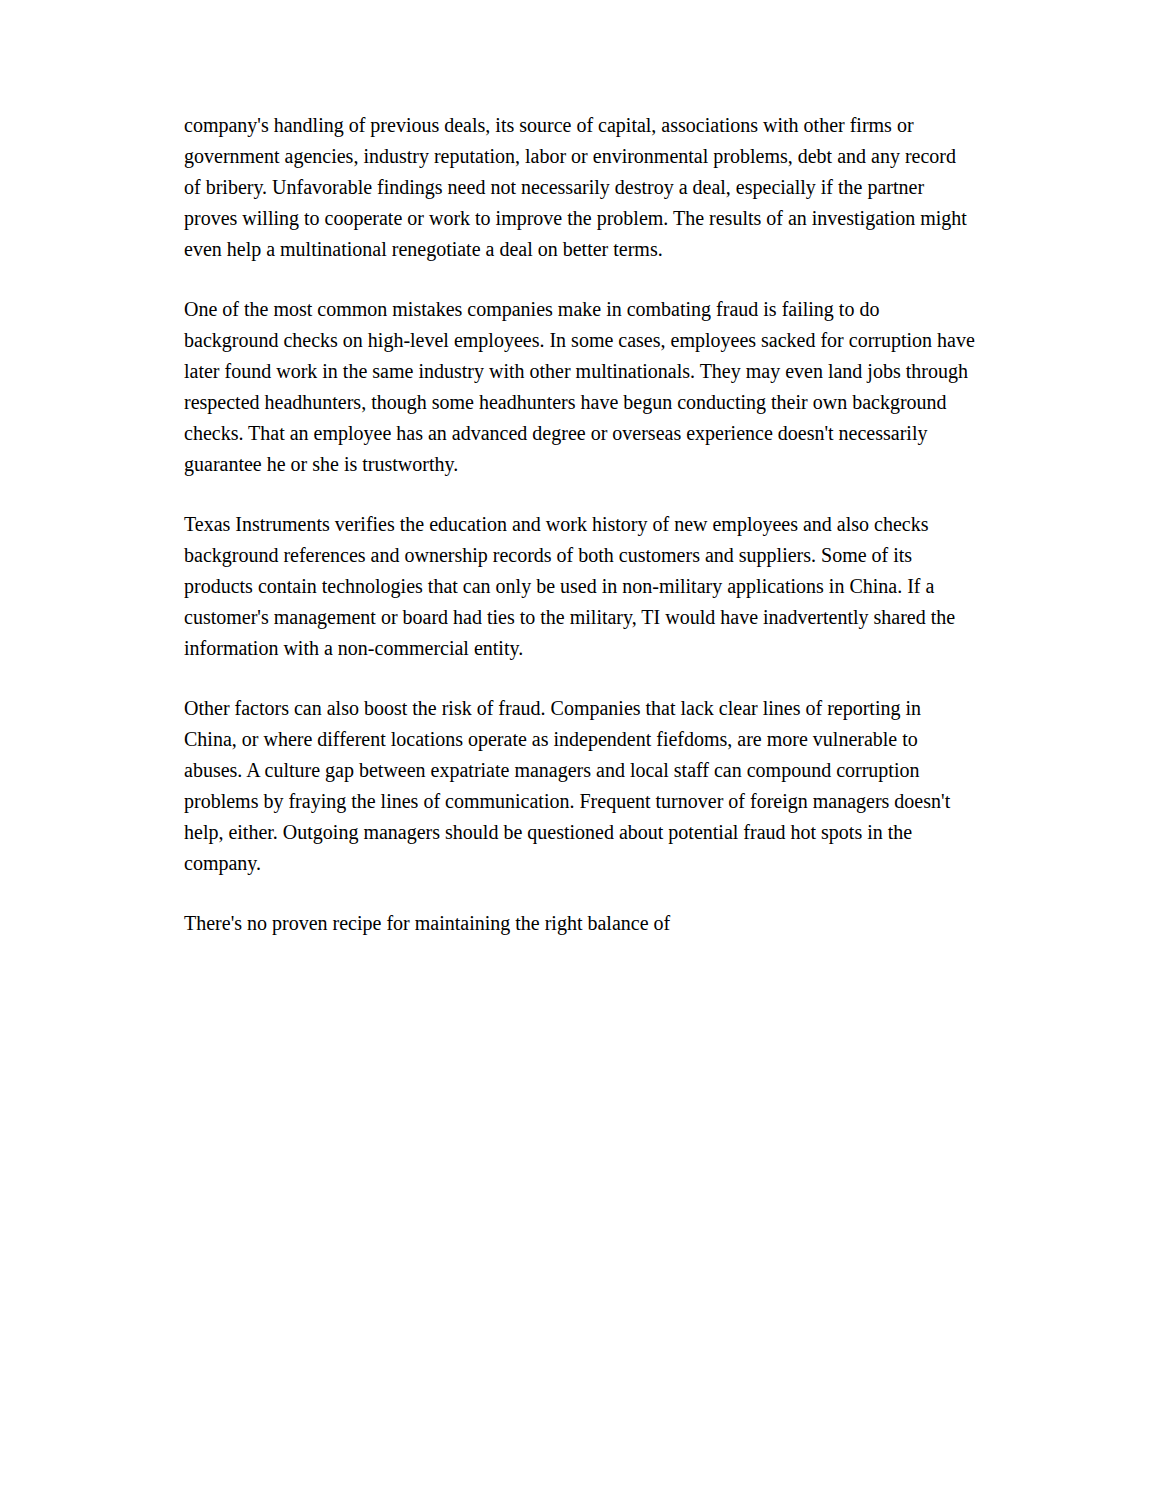company's handling of previous deals, its source of capital, associations with other firms or government agencies, industry reputation, labor or environmental problems, debt and any record of bribery. Unfavorable findings need not necessarily destroy a deal, especially if the partner proves willing to cooperate or work to improve the problem. The results of an investigation might even help a multinational renegotiate a deal on better terms.
One of the most common mistakes companies make in combating fraud is failing to do background checks on high-level employees. In some cases, employees sacked for corruption have later found work in the same industry with other multinationals. They may even land jobs through respected headhunters, though some headhunters have begun conducting their own background checks. That an employee has an advanced degree or overseas experience doesn't necessarily guarantee he or she is trustworthy.
Texas Instruments verifies the education and work history of new employees and also checks background references and ownership records of both customers and suppliers. Some of its products contain technologies that can only be used in non-military applications in China. If a customer's management or board had ties to the military, TI would have inadvertently shared the information with a non-commercial entity.
Other factors can also boost the risk of fraud. Companies that lack clear lines of reporting in China, or where different locations operate as independent fiefdoms, are more vulnerable to abuses. A culture gap between expatriate managers and local staff can compound corruption problems by fraying the lines of communication. Frequent turnover of foreign managers doesn't help, either. Outgoing managers should be questioned about potential fraud hot spots in the company.
There's no proven recipe for maintaining the right balance of